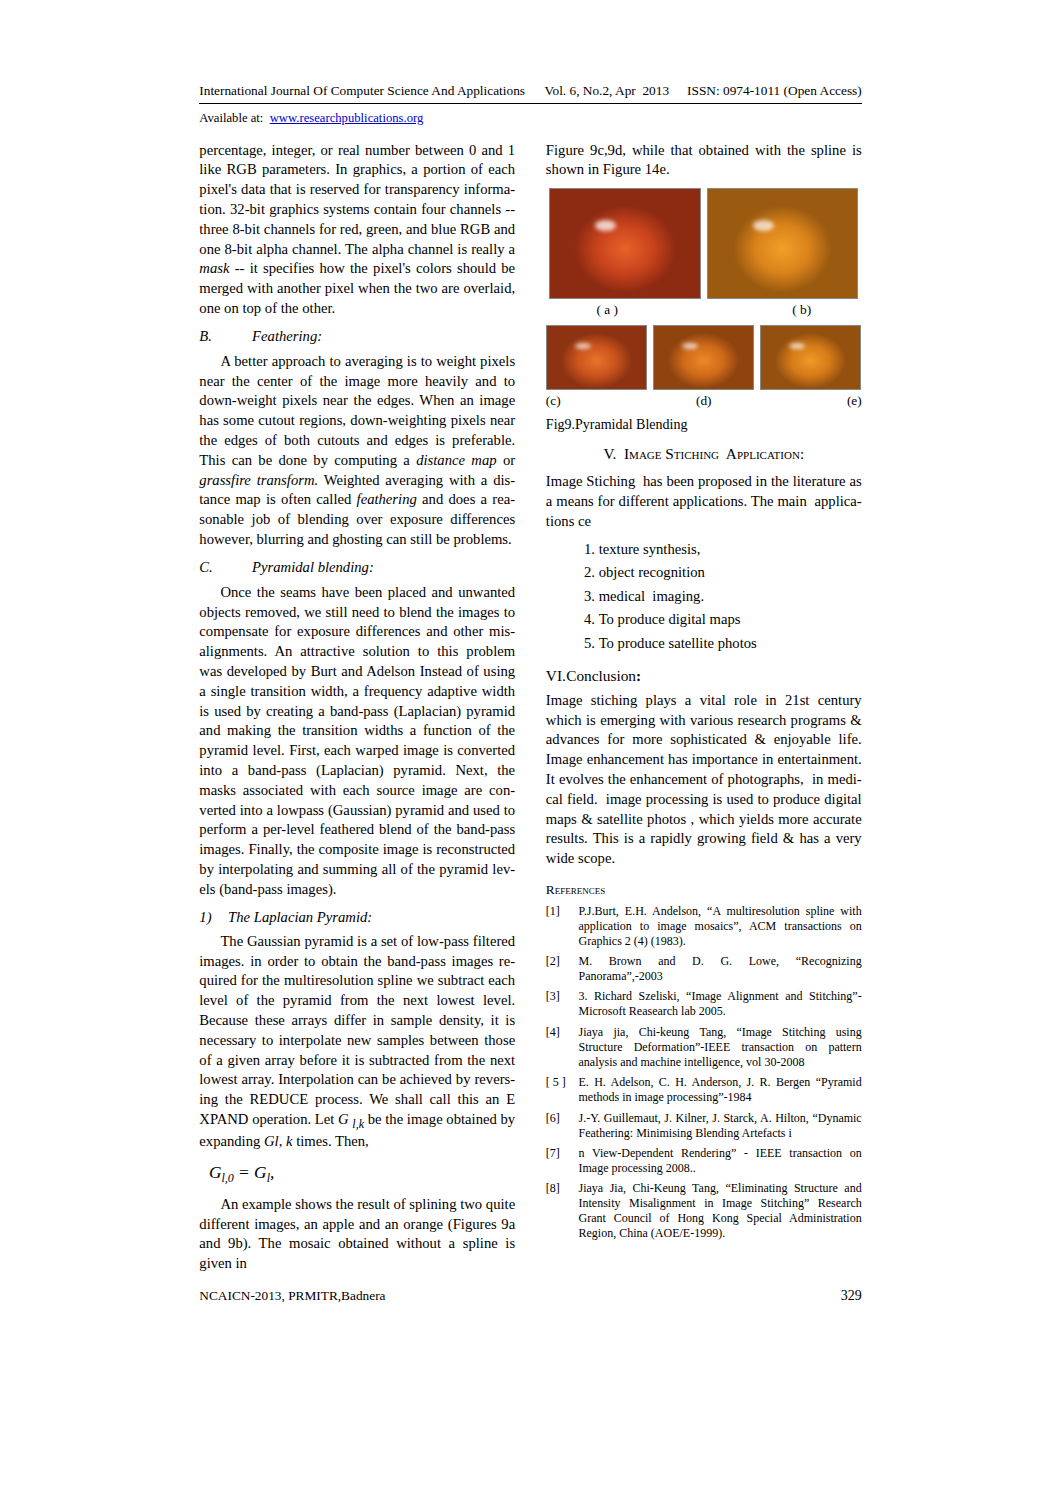International Journal Of Computer Science And Applications Vol. 6, No.2, Apr 2013 ISSN: 0974-1011 (Open Access)
Available at: www.researchpublications.org
percentage, integer, or real number between 0 and 1 like RGB parameters. In graphics, a portion of each pixel's data that is reserved for transparency information. 32-bit graphics systems contain four channels -- three 8-bit channels for red, green, and blue RGB and one 8-bit alpha channel. The alpha channel is really a mask -- it specifies how the pixel's colors should be merged with another pixel when the two are overlaid, one on top of the other.
B. Feathering:
A better approach to averaging is to weight pixels near the center of the image more heavily and to down-weight pixels near the edges. When an image has some cutout regions, down-weighting pixels near the edges of both cutouts and edges is preferable. This can be done by computing a distance map or grassfire transform. Weighted averaging with a distance map is often called feathering and does a reasonable job of blending over exposure differences however, blurring and ghosting can still be problems.
C. Pyramidal blending:
Once the seams have been placed and unwanted objects removed, we still need to blend the images to compensate for exposure differences and other mis-alignments. An attractive solution to this problem was developed by Burt and Adelson Instead of using a single transition width, a frequency adaptive width is used by creating a band-pass (Laplacian) pyramid and making the transition widths a function of the pyramid level. First, each warped image is converted into a band-pass (Laplacian) pyramid. Next, the masks associated with each source image are converted into a lowpass (Gaussian) pyramid and used to perform a per-level feathered blend of the band-pass images. Finally, the composite image is reconstructed by interpolating and summing all of the pyramid levels (band-pass images).
1) The Laplacian Pyramid:
The Gaussian pyramid is a set of low-pass filtered images. in order to obtain the band-pass images required for the multiresolution spline we subtract each level of the pyramid from the next lowest level. Because these arrays differ in sample density, it is necessary to interpolate new samples between those of a given array before it is subtracted from the next lowest array. Interpolation can be achieved by reversing the REDUCE process. We shall call this an E XPAND operation. Let G l,k be the image obtained by expanding Gl, k times. Then,
Gl,0 = Gl,
An example shows the result of splining two quite different images, an apple and an orange (Figures 9a and 9b). The mosaic obtained without a spline is given in
Figure 9c,9d, while that obtained with the spline is shown in Figure 14e.
( a )( b)
(c)(d)(e)
Fig9.Pyramidal Blending
V. Image Stiching Application:
Image Stiching has been proposed in the literature as a means for different applications. The main applications ce
texture synthesis,
object recognition
medical imaging.
To produce digital maps
To produce satellite photos
VI. Conclusion:
Image stiching plays a vital role in 21st century which is emerging with various research programs & advances for more sophisticated & enjoyable life. Image enhancement has importance in entertainment. It evolves the enhancement of photographs, in medical field. image processing is used to produce digital maps & satellite photos , which yields more accurate results. This is a rapidly growing field & has a very wide scope.
References
[1] P.J.Burt, E.H. Andelson, “A multiresolution spline with application to image mosaics”, ACM transactions on Graphics 2 (4) (1983).
[2] M. Brown and D. G. Lowe, “Recognizing Panorama”,-2003
[3] 3. Richard Szeliski, “Image Alignment and Stitching”-Microsoft Reasearch lab 2005.
[4] Jiaya jia, Chi-keung Tang, “Image Stitching using Structure Deformation”-IEEE transaction on pattern analysis and machine intelligence, vol 30-2008
[ 5 ] E. H. Adelson, C. H. Anderson, J. R. Bergen “Pyramid methods in image processing”-1984
[6] J.-Y. Guillemaut, J. Kilner, J. Starck, A. Hilton, “Dynamic Feathering: Minimising Blending Artefacts i
[7] n View-Dependent Rendering” - IEEE transaction on Image processing 2008..
[8] Jiaya Jia, Chi-Keung Tang, “Eliminating Structure and Intensity Misalignment in Image Stitching” Research Grant Council of Hong Kong Special Administration Region, China (AOE/E-1999).
NCAICN-2013, PRMITR,Badnera 329